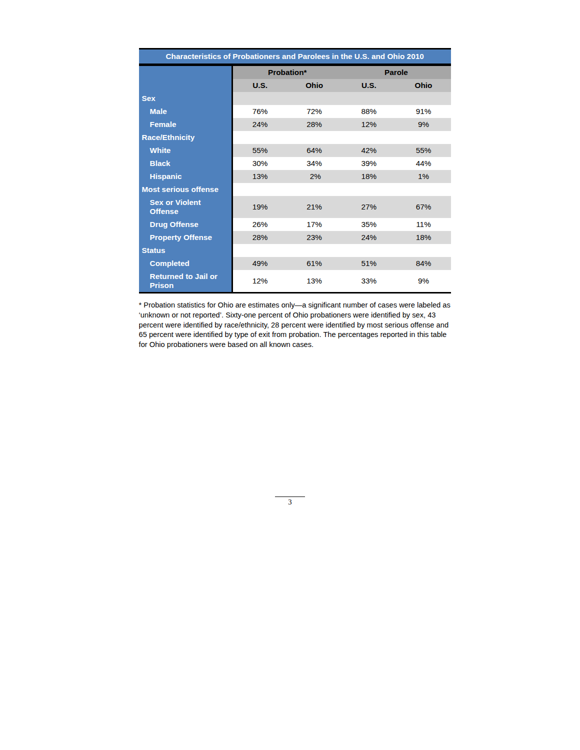Characteristics of Probationers and Parolees in the U.S. and Ohio 2010
| | Probation* | Parole |
| --- | --- | --- |
| | U.S. | Ohio | U.S. | Ohio |
| Sex | |
| Male | 76% | 72% | 88% | 91% |
| Female | 24% | 28% | 12% | 9% |
| Race/Ethnicity | |
| White | 55% | 64% | 42% | 55% |
| Black | 30% | 34% | 39% | 44% |
| Hispanic | 13% | 2% | 18% | 1% |
| Most serious offense | |
| Sex or Violent Offense | 19% | 21% | 27% | 67% |
| Drug Offense | 26% | 17% | 35% | 11% |
| Property Offense | 28% | 23% | 24% | 18% |
| Status | |
| Completed | 49% | 61% | 51% | 84% |
| Returned to Jail or Prison | 12% | 13% | 33% | 9% |
* Probation statistics for Ohio are estimates only—a significant number of cases were labeled as ‘unknown or not reported’. Sixty-one percent of Ohio probationers were identified by sex, 43 percent were identified by race/ethnicity, 28 percent were identified by most serious offense and 65 percent were identified by type of exit from probation. The percentages reported in this table for Ohio probationers were based on all known cases.
3